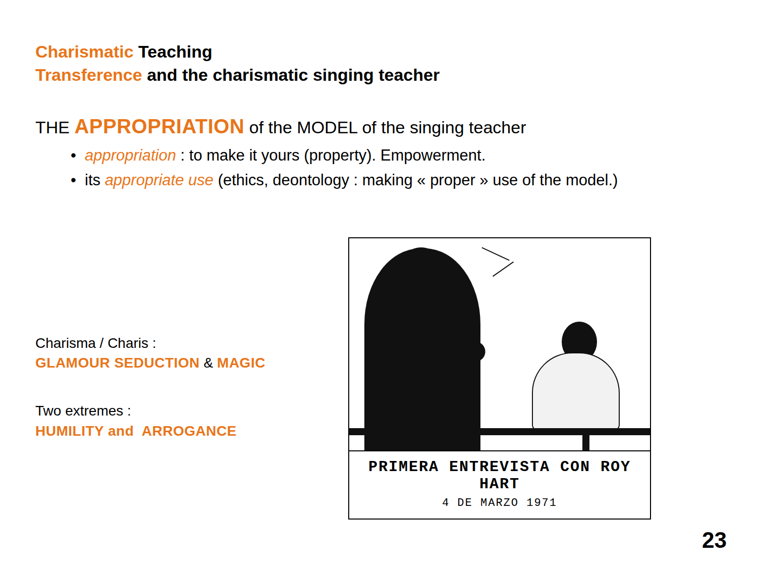Charismatic Teaching
Transference and the charismatic singing teacher
THE APPROPRIATION of the MODEL of the singing teacher
appropriation : to make it yours (property). Empowerment.
its appropriate use (ethics, deontology : making « proper » use of the model.)
Charisma / Charis :
GLAMOUR SEDUCTION & MAGIC
Two extremes :
HUMILITY and ARROGANCE
PRIMERA ENTREVISTA CON ROY HART
4 DE MARZO 1971
23